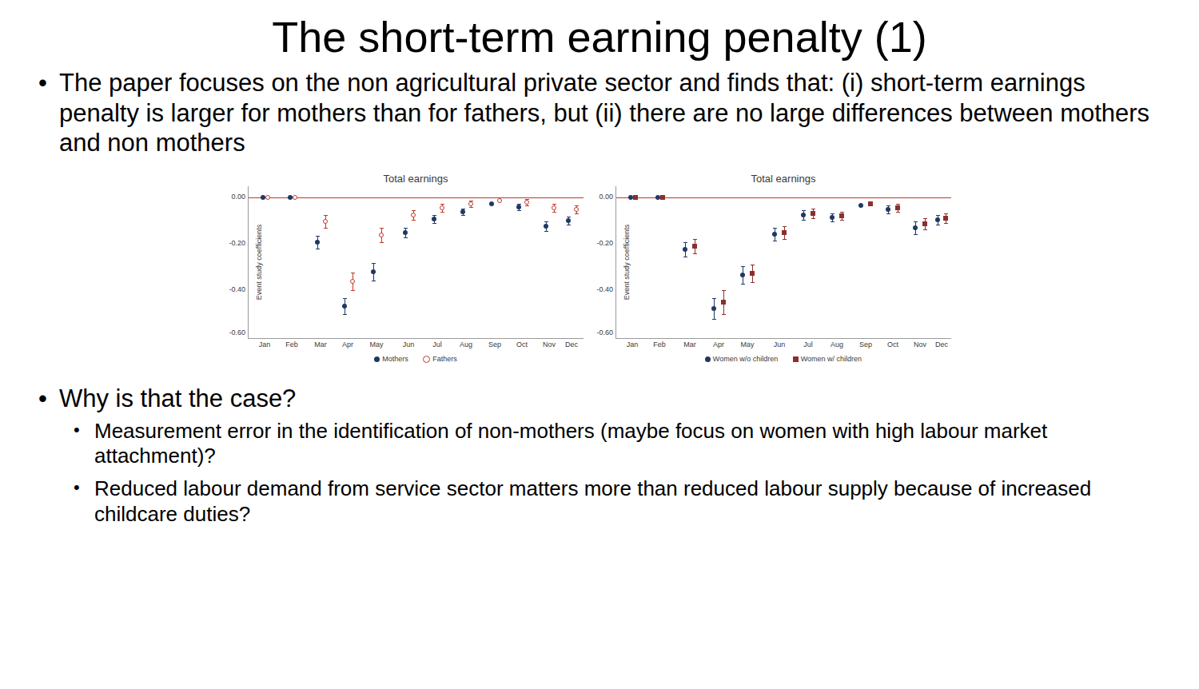The short-term earning penalty (1)
The paper focuses on the non agricultural private sector and finds that: (i) short-term earnings penalty is larger for mothers than for fathers, but (ii) there are no large differences between mothers and non mothers
Total earnings
Event study coefficients
0.00
-0.20
-0.40
-0.60
Jan Feb Mar Apr May Jun Jul Aug Sep Oct Nov Dec
Mothers Fathers
Total earnings
Event study coefficients
0.00
-0.20
-0.40
-0.60
Jan Feb Mar Apr May Jun Jul Aug Sep Oct Nov Dec
Women w/o children Women w/ children
Why is that the case?
Measurement error in the identification of non-mothers (maybe focus on women with high labour market attachment)?
Reduced labour demand from service sector matters more than reduced labour supply because of increased childcare duties?